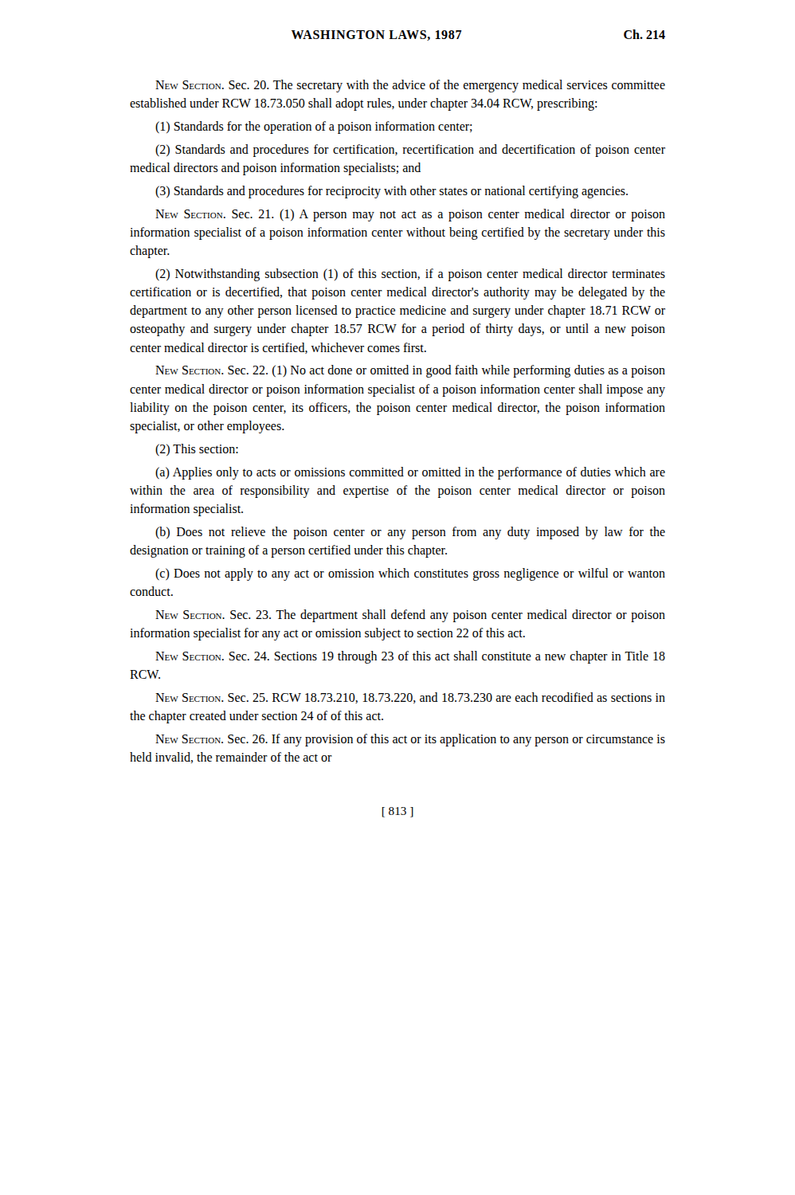WASHINGTON LAWS, 1987 Ch. 214
New Section. Sec. 20. The secretary with the advice of the emergency medical services committee established under RCW 18.73.050 shall adopt rules, under chapter 34.04 RCW, prescribing:
(1) Standards for the operation of a poison information center;
(2) Standards and procedures for certification, recertification and decertification of poison center medical directors and poison information specialists; and
(3) Standards and procedures for reciprocity with other states or national certifying agencies.
New Section. Sec. 21. (1) A person may not act as a poison center medical director or poison information specialist of a poison information center without being certified by the secretary under this chapter.
(2) Notwithstanding subsection (1) of this section, if a poison center medical director terminates certification or is decertified, that poison center medical director's authority may be delegated by the department to any other person licensed to practice medicine and surgery under chapter 18.71 RCW or osteopathy and surgery under chapter 18.57 RCW for a period of thirty days, or until a new poison center medical director is certified, whichever comes first.
New Section. Sec. 22. (1) No act done or omitted in good faith while performing duties as a poison center medical director or poison information specialist of a poison information center shall impose any liability on the poison center, its officers, the poison center medical director, the poison information specialist, or other employees.
(2) This section:
(a) Applies only to acts or omissions committed or omitted in the performance of duties which are within the area of responsibility and expertise of the poison center medical director or poison information specialist.
(b) Does not relieve the poison center or any person from any duty imposed by law for the designation or training of a person certified under this chapter.
(c) Does not apply to any act or omission which constitutes gross negligence or wilful or wanton conduct.
New Section. Sec. 23. The department shall defend any poison center medical director or poison information specialist for any act or omission subject to section 22 of this act.
New Section. Sec. 24. Sections 19 through 23 of this act shall constitute a new chapter in Title 18 RCW.
New Section. Sec. 25. RCW 18.73.210, 18.73.220, and 18.73.230 are each recodified as sections in the chapter created under section 24 of of this act.
New Section. Sec. 26. If any provision of this act or its application to any person or circumstance is held invalid, the remainder of the act or
[ 813 ]